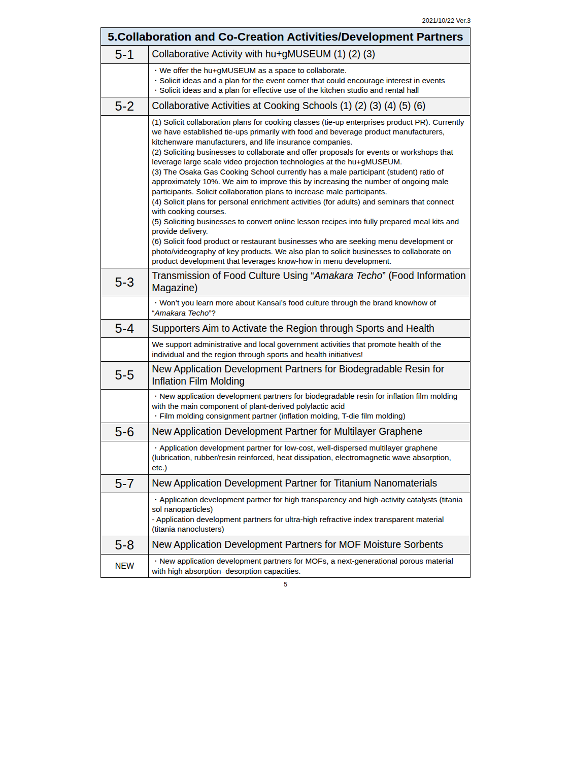2021/10/22 Ver.3
| 5.Collaboration and Co-Creation Activities/Development Partners |
| 5-1 | Collaborative Activity with hu+gMUSEUM (1) (2) (3) |
| | ・We offer the hu+gMUSEUM as a space to collaborate. ・Solicit ideas and a plan for the event corner that could encourage interest in events ・Solicit ideas and a plan for effective use of the kitchen studio and rental hall |
| 5-2 | Collaborative Activities at Cooking Schools (1) (2) (3) (4) (5) (6) |
| | (1) Solicit collaboration plans for cooking classes (tie-up enterprises product PR). Currently we have established tie-ups primarily with food and beverage product manufacturers, kitchenware manufacturers, and life insurance companies. (2) Soliciting businesses to collaborate and offer proposals for events or workshops that leverage large scale video projection technologies at the hu+gMUSEUM. (3) The Osaka Gas Cooking School currently has a male participant (student) ratio of approximately 10%. We aim to improve this by increasing the number of ongoing male participants. Solicit collaboration plans to increase male participants. (4) Solicit plans for personal enrichment activities (for adults) and seminars that connect with cooking courses. (5) Soliciting businesses to convert online lesson recipes into fully prepared meal kits and provide delivery. (6) Solicit food product or restaurant businesses who are seeking menu development or photo/videography of key products. We also plan to solicit businesses to collaborate on product development that leverages know-how in menu development. |
| 5-3 | Transmission of Food Culture Using “ Amakara Techo ” (Food Information Magazine) |
| | ・Won’t you learn more about Kansai’s food culture through the brand knowhow of “ Amakara Techo ”? |
| 5-4 | Supporters Aim to Activate the Region through Sports and Health |
| | We support administrative and local government activities that promote health of the individual and the region through sports and health initiatives! |
| 5-5 | New Application Development Partners for Biodegradable Resin for Inflation Film Molding |
| | ・New application development partners for biodegradable resin for inflation film molding with the main component of plant-derived polylactic acid ・Film molding consignment partner (inflation molding, T-die film molding) |
| 5-6 | New Application Development Partner for Multilayer Graphene |
| | ・Application development partner for low-cost, well-dispersed multilayer graphene (lubrication, rubber/resin reinforced, heat dissipation, electromagnetic wave absorption, etc.) |
| 5-7 | New Application Development Partner for Titanium Nanomaterials |
| | ・Application development partner for high transparency and high-activity catalysts (titania sol nanoparticles) - Application development partners for ultra-high refractive index transparent material (titania nanoclusters) |
| 5-8 | New Application Development Partners for MOF Moisture Sorbents |
| NEW | ・New application development partners for MOFs, a next-generational porous material with high absorption–desorption capacities. |
5